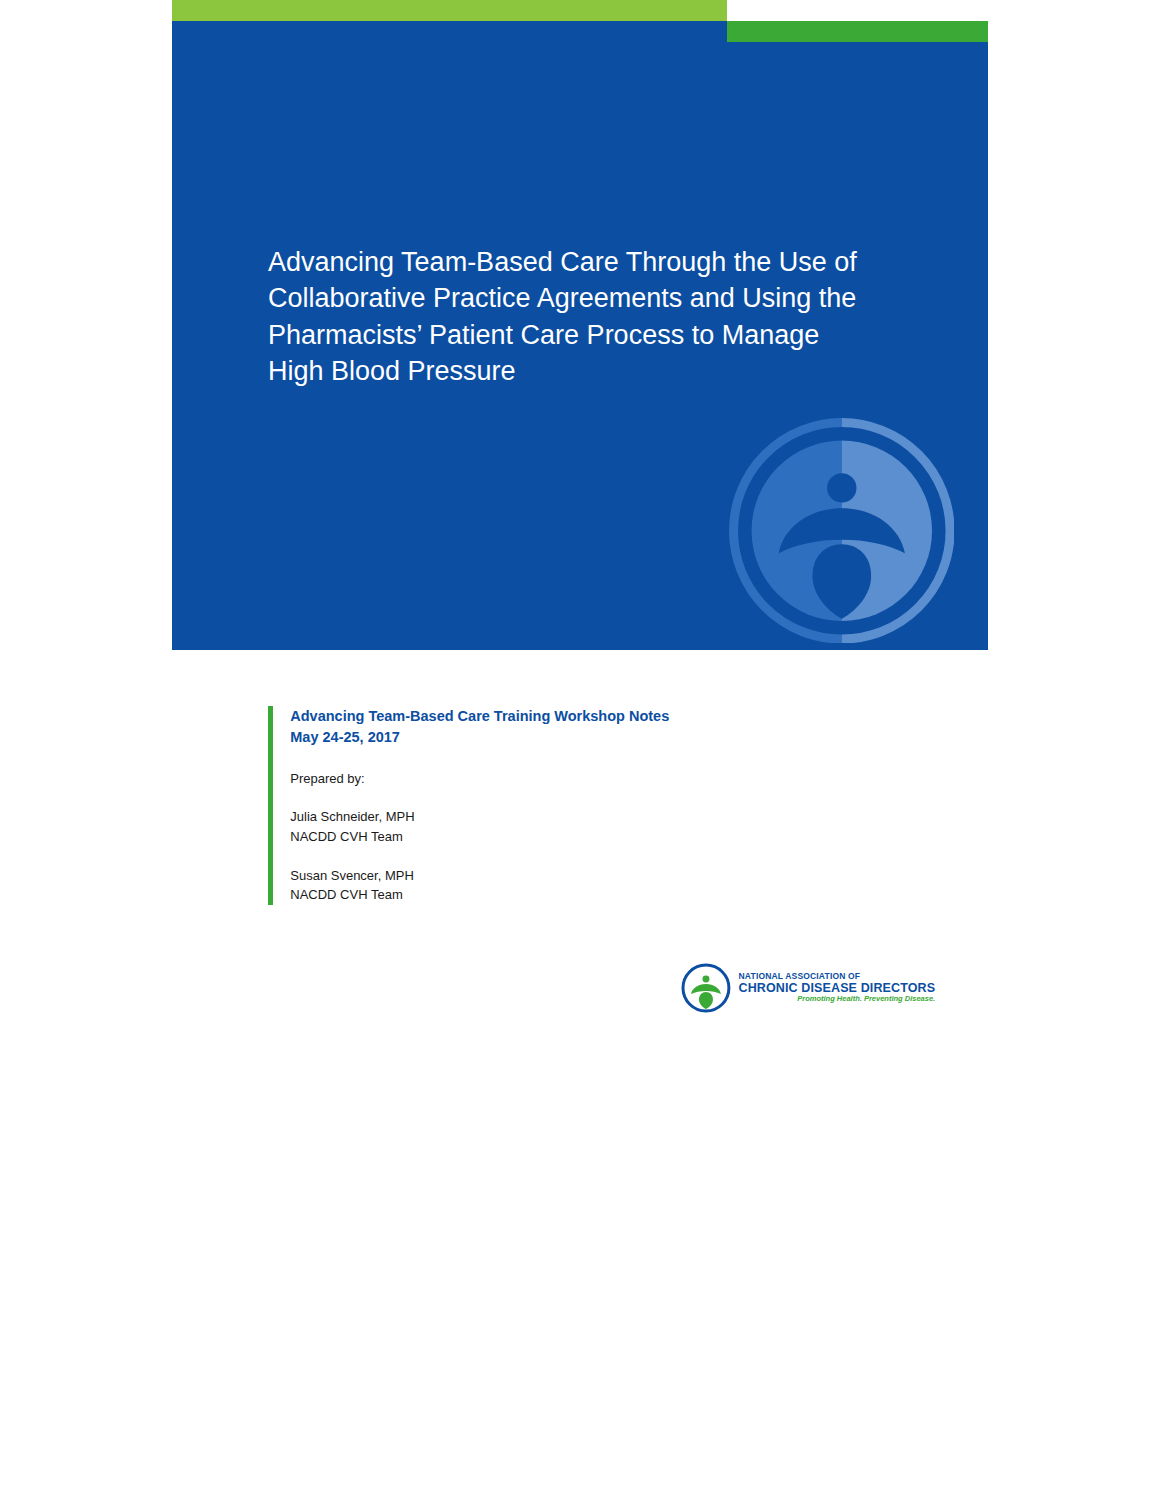Advancing Team-Based Care Through the Use of Collaborative Practice Agreements and Using the Pharmacists’ Patient Care Process to Manage High Blood Pressure
Advancing Team-Based Care Training Workshop Notes
May 24-25, 2017
Prepared by:
Julia Schneider, MPH
NACDD CVH Team
Susan Svencer, MPH
NACDD CVH Team
NATIONAL ASSOCIATION OF
CHRONIC DISEASE DIRECTORS
Promoting Health. Preventing Disease.